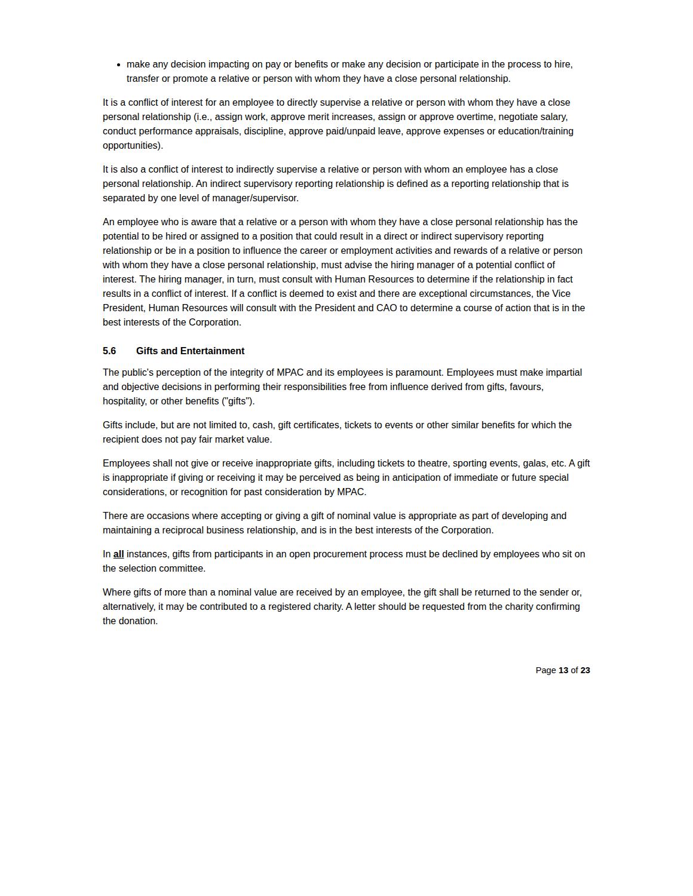make any decision impacting on pay or benefits or make any decision or participate in the process to hire, transfer or promote a relative or person with whom they have a close personal relationship.
It is a conflict of interest for an employee to directly supervise a relative or person with whom they have a close personal relationship (i.e., assign work, approve merit increases, assign or approve overtime, negotiate salary, conduct performance appraisals, discipline, approve paid/unpaid leave, approve expenses or education/training opportunities).
It is also a conflict of interest to indirectly supervise a relative or person with whom an employee has a close personal relationship. An indirect supervisory reporting relationship is defined as a reporting relationship that is separated by one level of manager/supervisor.
An employee who is aware that a relative or a person with whom they have a close personal relationship has the potential to be hired or assigned to a position that could result in a direct or indirect supervisory reporting relationship or be in a position to influence the career or employment activities and rewards of a relative or person with whom they have a close personal relationship, must advise the hiring manager of a potential conflict of interest. The hiring manager, in turn, must consult with Human Resources to determine if the relationship in fact results in a conflict of interest. If a conflict is deemed to exist and there are exceptional circumstances, the Vice President, Human Resources will consult with the President and CAO to determine a course of action that is in the best interests of the Corporation.
5.6 Gifts and Entertainment
The public's perception of the integrity of MPAC and its employees is paramount. Employees must make impartial and objective decisions in performing their responsibilities free from influence derived from gifts, favours, hospitality, or other benefits ("gifts").
Gifts include, but are not limited to, cash, gift certificates, tickets to events or other similar benefits for which the recipient does not pay fair market value.
Employees shall not give or receive inappropriate gifts, including tickets to theatre, sporting events, galas, etc. A gift is inappropriate if giving or receiving it may be perceived as being in anticipation of immediate or future special considerations, or recognition for past consideration by MPAC.
There are occasions where accepting or giving a gift of nominal value is appropriate as part of developing and maintaining a reciprocal business relationship, and is in the best interests of the Corporation.
In all instances, gifts from participants in an open procurement process must be declined by employees who sit on the selection committee.
Where gifts of more than a nominal value are received by an employee, the gift shall be returned to the sender or, alternatively, it may be contributed to a registered charity. A letter should be requested from the charity confirming the donation.
Page 13 of 23